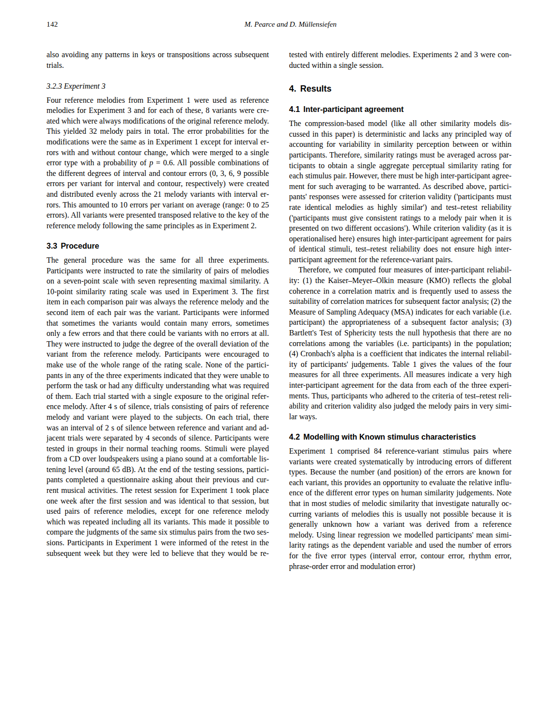142 M. Pearce and D. Müllensiefen
also avoiding any patterns in keys or transpositions across subsequent trials.
3.2.3 Experiment 3
Four reference melodies from Experiment 1 were used as reference melodies for Experiment 3 and for each of these, 8 variants were created which were always modifications of the original reference melody. This yielded 32 melody pairs in total. The error probabilities for the modifications were the same as in Experiment 1 except for interval errors with and without contour change, which were merged to a single error type with a probability of p = 0.6. All possible combinations of the different degrees of interval and contour errors (0, 3, 6, 9 possible errors per variant for interval and contour, respectively) were created and distributed evenly across the 21 melody variants with interval errors. This amounted to 10 errors per variant on average (range: 0 to 25 errors). All variants were presented transposed relative to the key of the reference melody following the same principles as in Experiment 2.
3.3 Procedure
The general procedure was the same for all three experiments. Participants were instructed to rate the similarity of pairs of melodies on a seven-point scale with seven representing maximal similarity. A 10-point similarity rating scale was used in Experiment 3. The first item in each comparison pair was always the reference melody and the second item of each pair was the variant. Participants were informed that sometimes the variants would contain many errors, sometimes only a few errors and that there could be variants with no errors at all. They were instructed to judge the degree of the overall deviation of the variant from the reference melody. Participants were encouraged to make use of the whole range of the rating scale. None of the participants in any of the three experiments indicated that they were unable to perform the task or had any difficulty understanding what was required of them. Each trial started with a single exposure to the original reference melody. After 4 s of silence, trials consisting of pairs of reference melody and variant were played to the subjects. On each trial, there was an interval of 2 s of silence between reference and variant and adjacent trials were separated by 4 seconds of silence. Participants were tested in groups in their normal teaching rooms. Stimuli were played from a CD over loudspeakers using a piano sound at a comfortable listening level (around 65 dB). At the end of the testing sessions, participants completed a questionnaire asking about their previous and current musical activities. The retest session for Experiment 1 took place one week after the first session and was identical to that session, but used pairs of reference melodies, except for one reference melody which was repeated including all its variants. This made it possible to compare the judgments of the same six stimulus pairs from the two sessions. Participants in Experiment 1 were informed of the retest in the subsequent week but they were led to believe that they would be re-tested with entirely different melodies. Experiments 2 and 3 were conducted within a single session.
4. Results
4.1 Inter-participant agreement
The compression-based model (like all other similarity models discussed in this paper) is deterministic and lacks any principled way of accounting for variability in similarity perception between or within participants. Therefore, similarity ratings must be averaged across participants to obtain a single aggregate perceptual similarity rating for each stimulus pair. However, there must be high inter-participant agreement for such averaging to be warranted. As described above, participants' responses were assessed for criterion validity ('participants must rate identical melodies as highly similar') and test–retest reliability ('participants must give consistent ratings to a melody pair when it is presented on two different occasions'). While criterion validity (as it is operationalised here) ensures high inter-participant agreement for pairs of identical stimuli, test–retest reliability does not ensure high inter-participant agreement for the reference-variant pairs.
Therefore, we computed four measures of inter-participant reliability: (1) the Kaiser–Meyer–Olkin measure (KMO) reflects the global coherence in a correlation matrix and is frequently used to assess the suitability of correlation matrices for subsequent factor analysis; (2) the Measure of Sampling Adequacy (MSA) indicates for each variable (i.e. participant) the appropriateness of a subsequent factor analysis; (3) Bartlett's Test of Sphericity tests the null hypothesis that there are no correlations among the variables (i.e. participants) in the population; (4) Cronbach's alpha is a coefficient that indicates the internal reliability of participants' judgements. Table 1 gives the values of the four measures for all three experiments. All measures indicate a very high inter-participant agreement for the data from each of the three experiments. Thus, participants who adhered to the criteria of test–retest reliability and criterion validity also judged the melody pairs in very similar ways.
4.2 Modelling with Known stimulus characteristics
Experiment 1 comprised 84 reference-variant stimulus pairs where variants were created systematically by introducing errors of different types. Because the number (and position) of the errors are known for each variant, this provides an opportunity to evaluate the relative influence of the different error types on human similarity judgements. Note that in most studies of melodic similarity that investigate naturally occurring variants of melodies this is usually not possible because it is generally unknown how a variant was derived from a reference melody. Using linear regression we modelled participants' mean similarity ratings as the dependent variable and used the number of errors for the five error types (interval error, contour error, rhythm error, phrase-order error and modulation error)